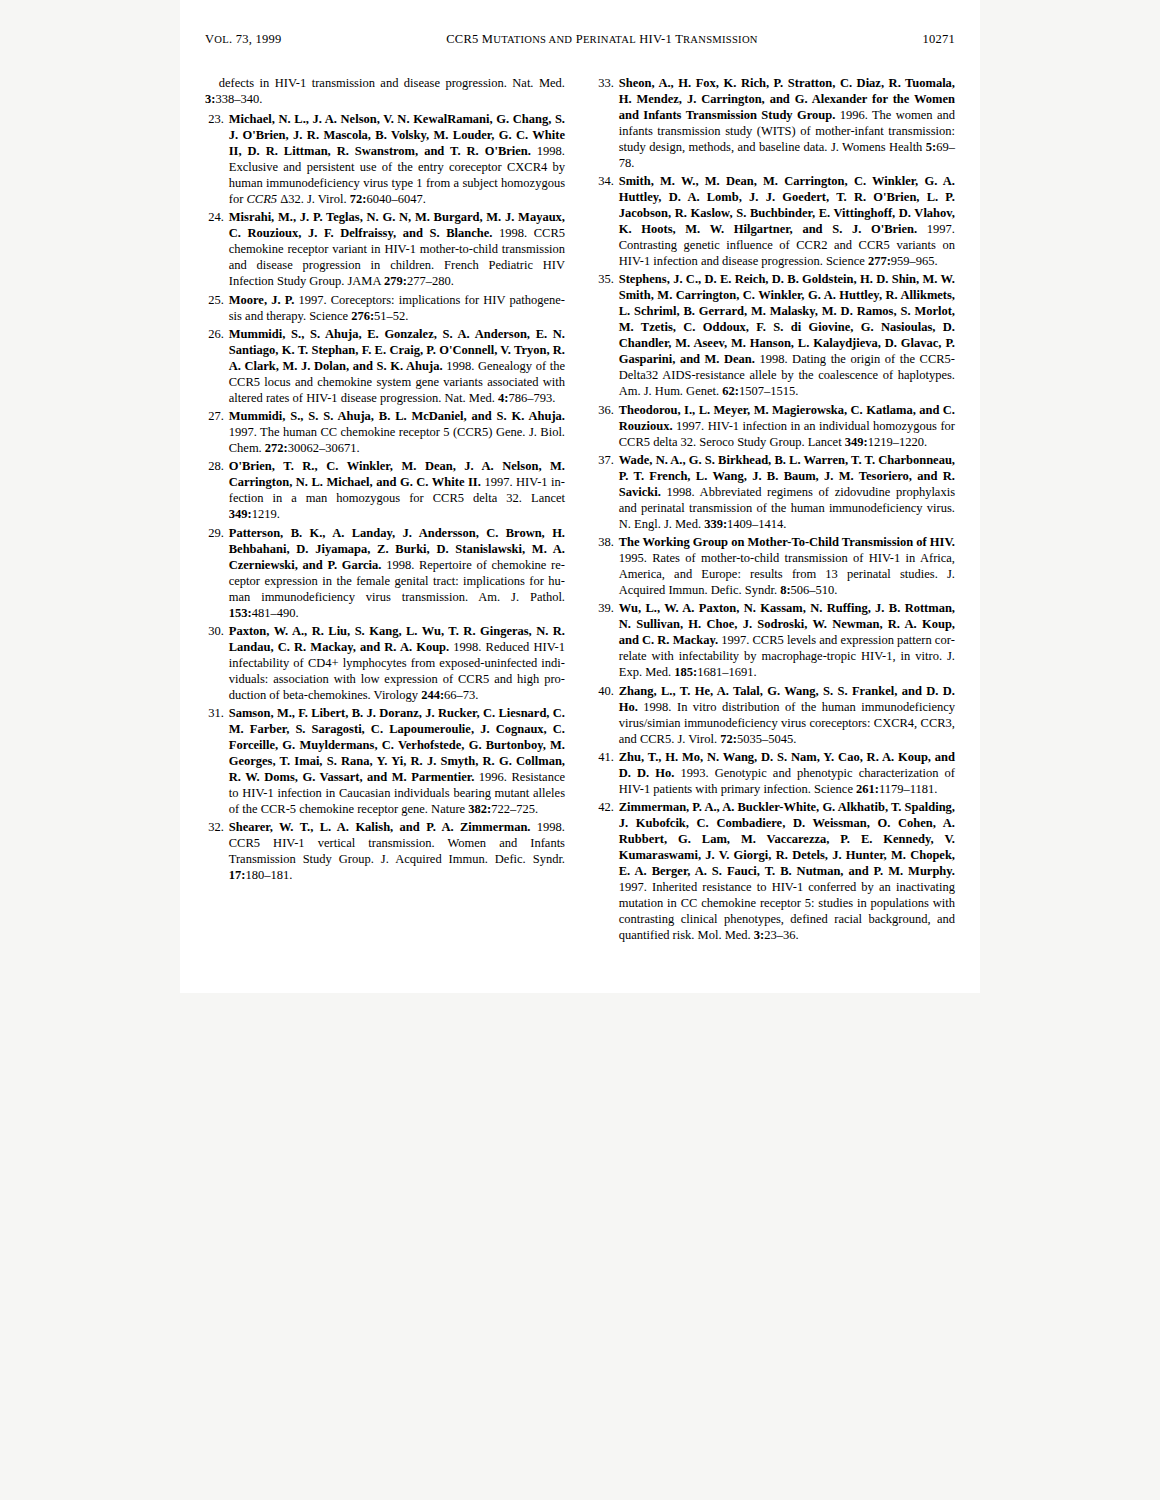VOL. 73, 1999 CCR5 MUTATIONS AND PERINATAL HIV-1 TRANSMISSION 10271
defects in HIV-1 transmission and disease progression. Nat. Med. 3: 338–340.
23. Michael, N. L., J. A. Nelson, V. N. KewalRamani, G. Chang, S. J. O'Brien, J. R. Mascola, B. Volsky, M. Louder, G. C. White II, D. R. Littman, R. Swanstrom, and T. R. O'Brien. 1998. Exclusive and persistent use of the entry coreceptor CXCR4 by human immunodeficiency virus type 1 from a subject homozygous for CCR5 Δ32. J. Virol. 72: 6040–6047.
24. Misrahi, M., J. P. Teglas, N. G. N, M. Burgard, M. J. Mayaux, C. Rouzioux, J. F. Delfraissy, and S. Blanche. 1998. CCR5 chemokine receptor variant in HIV-1 mother-to-child transmission and disease progression in children. French Pediatric HIV Infection Study Group. JAMA 279: 277–280.
25. Moore, J. P. 1997. Coreceptors: implications for HIV pathogenesis and therapy. Science 276: 51–52.
26. Mummidi, S., S. Ahuja, E. Gonzalez, S. A. Anderson, E. N. Santiago, K. T. Stephan, F. E. Craig, P. O'Connell, V. Tryon, R. A. Clark, M. J. Dolan, and S. K. Ahuja. 1998. Genealogy of the CCR5 locus and chemokine system gene variants associated with altered rates of HIV-1 disease progression. Nat. Med. 4: 786–793.
27. Mummidi, S., S. S. Ahuja, B. L. McDaniel, and S. K. Ahuja. 1997. The human CC chemokine receptor 5 (CCR5) Gene. J. Biol. Chem. 272: 30062–30671.
28. O'Brien, T. R., C. Winkler, M. Dean, J. A. Nelson, M. Carrington, N. L. Michael, and G. C. White II. 1997. HIV-1 infection in a man homozygous for CCR5 delta 32. Lancet 349: 1219.
29. Patterson, B. K., A. Landay, J. Andersson, C. Brown, H. Behbahani, D. Jiyamapa, Z. Burki, D. Stanislawski, M. A. Czerniewski, and P. Garcia. 1998. Repertoire of chemokine receptor expression in the female genital tract: implications for human immunodeficiency virus transmission. Am. J. Pathol. 153: 481–490.
30. Paxton, W. A., R. Liu, S. Kang, L. Wu, T. R. Gingeras, N. R. Landau, C. R. Mackay, and R. A. Koup. 1998. Reduced HIV-1 infectability of CD4+ lymphocytes from exposed-uninfected individuals: association with low expression of CCR5 and high production of beta-chemokines. Virology 244: 66–73.
31. Samson, M., F. Libert, B. J. Doranz, J. Rucker, C. Liesnard, C. M. Farber, S. Saragosti, C. Lapoumeroulie, J. Cognaux, C. Forceille, G. Muyldermans, C. Verhofstede, G. Burtonboy, M. Georges, T. Imai, S. Rana, Y. Yi, R. J. Smyth, R. G. Collman, R. W. Doms, G. Vassart, and M. Parmentier. 1996. Resistance to HIV-1 infection in Caucasian individuals bearing mutant alleles of the CCR-5 chemokine receptor gene. Nature 382: 722–725.
32. Shearer, W. T., L. A. Kalish, and P. A. Zimmerman. 1998. CCR5 HIV-1 vertical transmission. Women and Infants Transmission Study Group. J. Acquired Immun. Defic. Syndr. 17: 180–181.
33. Sheon, A., H. Fox, K. Rich, P. Stratton, C. Diaz, R. Tuomala, H. Mendez, J. Carrington, and G. Alexander for the Women and Infants Transmission Study Group. 1996. The women and infants transmission study (WITS) of mother-infant transmission: study design, methods, and baseline data. J. Womens Health 5: 69–78.
34. Smith, M. W., M. Dean, M. Carrington, C. Winkler, G. A. Huttley, D. A. Lomb, J. J. Goedert, T. R. O'Brien, L. P. Jacobson, R. Kaslow, S. Buchbinder, E. Vittinghoff, D. Vlahov, K. Hoots, M. W. Hilgartner, and S. J. O'Brien. 1997. Contrasting genetic influence of CCR2 and CCR5 variants on HIV-1 infection and disease progression. Science 277: 959–965.
35. Stephens, J. C., D. E. Reich, D. B. Goldstein, H. D. Shin, M. W. Smith, M. Carrington, C. Winkler, G. A. Huttley, R. Allikmets, L. Schriml, B. Gerrard, M. Malasky, M. D. Ramos, S. Morlot, M. Tzetis, C. Oddoux, F. S. di Giovine, G. Nasioulas, D. Chandler, M. Aseev, M. Hanson, L. Kalaydjieva, D. Glavac, P. Gasparini, and M. Dean. 1998. Dating the origin of the CCR5-Delta32 AIDS-resistance allele by the coalescence of haplotypes. Am. J. Hum. Genet. 62: 1507–1515.
36. Theodorou, I., L. Meyer, M. Magierowska, C. Katlama, and C. Rouzioux. 1997. HIV-1 infection in an individual homozygous for CCR5 delta 32. Seroco Study Group. Lancet 349: 1219–1220.
37. Wade, N. A., G. S. Birkhead, B. L. Warren, T. T. Charbonneau, P. T. French, L. Wang, J. B. Baum, J. M. Tesoriero, and R. Savicki. 1998. Abbreviated regimens of zidovudine prophylaxis and perinatal transmission of the human immunodeficiency virus. N. Engl. J. Med. 339: 1409–1414.
38. The Working Group on Mother-To-Child Transmission of HIV. 1995. Rates of mother-to-child transmission of HIV-1 in Africa, America, and Europe: results from 13 perinatal studies. J. Acquired Immun. Defic. Syndr. 8: 506–510.
39. Wu, L., W. A. Paxton, N. Kassam, N. Ruffing, J. B. Rottman, N. Sullivan, H. Choe, J. Sodroski, W. Newman, R. A. Koup, and C. R. Mackay. 1997. CCR5 levels and expression pattern correlate with infectability by macrophage-tropic HIV-1, in vitro. J. Exp. Med. 185: 1681–1691.
40. Zhang, L., T. He, A. Talal, G. Wang, S. S. Frankel, and D. D. Ho. 1998. In vitro distribution of the human immunodeficiency virus/simian immunodeficiency virus coreceptors: CXCR4, CCR3, and CCR5. J. Virol. 72: 5035–5045.
41. Zhu, T., H. Mo, N. Wang, D. S. Nam, Y. Cao, R. A. Koup, and D. D. Ho. 1993. Genotypic and phenotypic characterization of HIV-1 patients with primary infection. Science 261: 1179–1181.
42. Zimmerman, P. A., A. Buckler-White, G. Alkhatib, T. Spalding, J. Kubofcik, C. Combadiere, D. Weissman, O. Cohen, A. Rubbert, G. Lam, M. Vaccarezza, P. E. Kennedy, V. Kumaraswami, J. V. Giorgi, R. Detels, J. Hunter, M. Chopek, E. A. Berger, A. S. Fauci, T. B. Nutman, and P. M. Murphy. 1997. Inherited resistance to HIV-1 conferred by an inactivating mutation in CC chemokine receptor 5: studies in populations with contrasting clinical phenotypes, defined racial background, and quantified risk. Mol. Med. 3: 23–36.